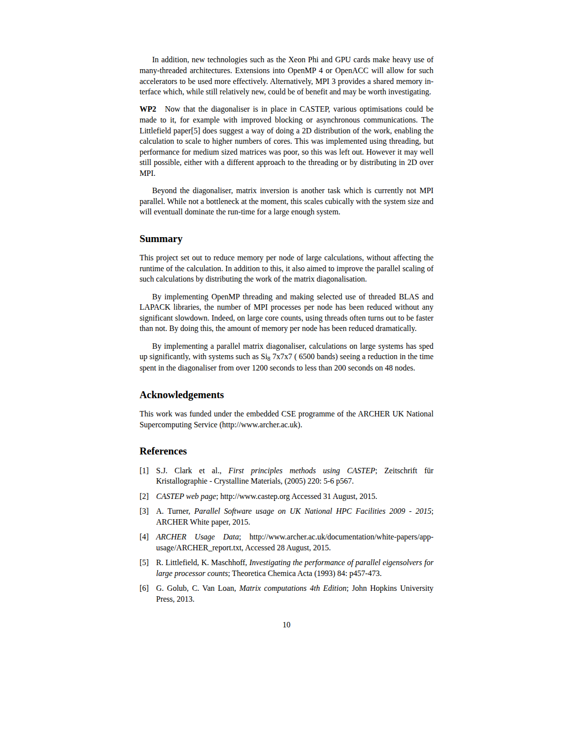In addition, new technologies such as the Xeon Phi and GPU cards make heavy use of many-threaded architectures. Extensions into OpenMP 4 or OpenACC will allow for such accelerators to be used more effectively. Alternatively, MPI 3 provides a shared memory interface which, while still relatively new, could be of benefit and may be worth investigating.
WP2 Now that the diagonaliser is in place in CASTEP, various optimisations could be made to it, for example with improved blocking or asynchronous communications. The Littlefield paper[5] does suggest a way of doing a 2D distribution of the work, enabling the calculation to scale to higher numbers of cores. This was implemented using threading, but performance for medium sized matrices was poor, so this was left out. However it may well still possible, either with a different approach to the threading or by distributing in 2D over MPI.
Beyond the diagonaliser, matrix inversion is another task which is currently not MPI parallel. While not a bottleneck at the moment, this scales cubically with the system size and will eventuall dominate the run-time for a large enough system.
Summary
This project set out to reduce memory per node of large calculations, without affecting the runtime of the calculation. In addition to this, it also aimed to improve the parallel scaling of such calculations by distributing the work of the matrix diagonalisation.
By implementing OpenMP threading and making selected use of threaded BLAS and LAPACK libraries, the number of MPI processes per node has been reduced without any significant slowdown. Indeed, on large core counts, using threads often turns out to be faster than not. By doing this, the amount of memory per node has been reduced dramatically.
By implementing a parallel matrix diagonaliser, calculations on large systems has sped up significantly, with systems such as Si8 7x7x7 ( 6500 bands) seeing a reduction in the time spent in the diagonaliser from over 1200 seconds to less than 200 seconds on 48 nodes.
Acknowledgements
This work was funded under the embedded CSE programme of the ARCHER UK National Supercomputing Service (http://www.archer.ac.uk).
References
[1] S.J. Clark et al., First principles methods using CASTEP; Zeitschrift für Kristallographie - Crystalline Materials, (2005) 220: 5-6 p567.
[2] CASTEP web page; http://www.castep.org Accessed 31 August, 2015.
[3] A. Turner, Parallel Software usage on UK National HPC Facilities 2009 - 2015; ARCHER White paper, 2015.
[4] ARCHER Usage Data; http://www.archer.ac.uk/documentation/white-papers/app-usage/ARCHER_report.txt, Accessed 28 August, 2015.
[5] R. Littlefield, K. Maschhoff, Investigating the performance of parallel eigensolvers for large processor counts; Theoretica Chemica Acta (1993) 84: p457-473.
[6] G. Golub, C. Van Loan, Matrix computations 4th Edition; John Hopkins University Press, 2013.
10